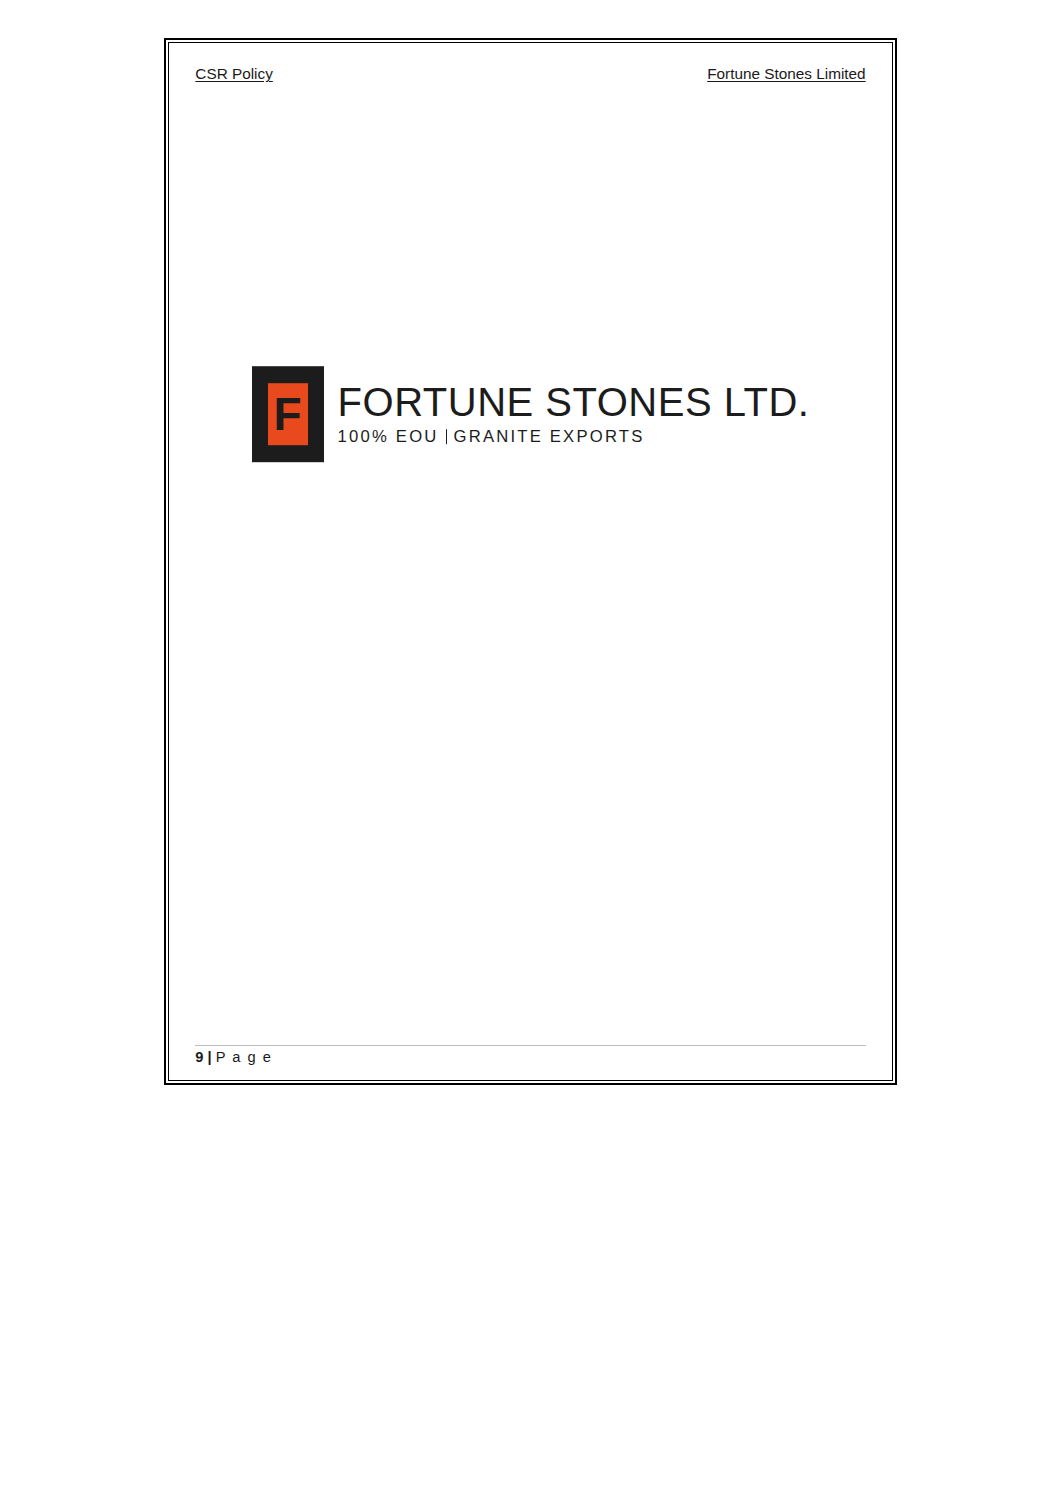CSR Policy Fortune Stones Limited
FORTUNE STONES LTD.
100% EOU GRANITE EXPORTS
9 | P a g e